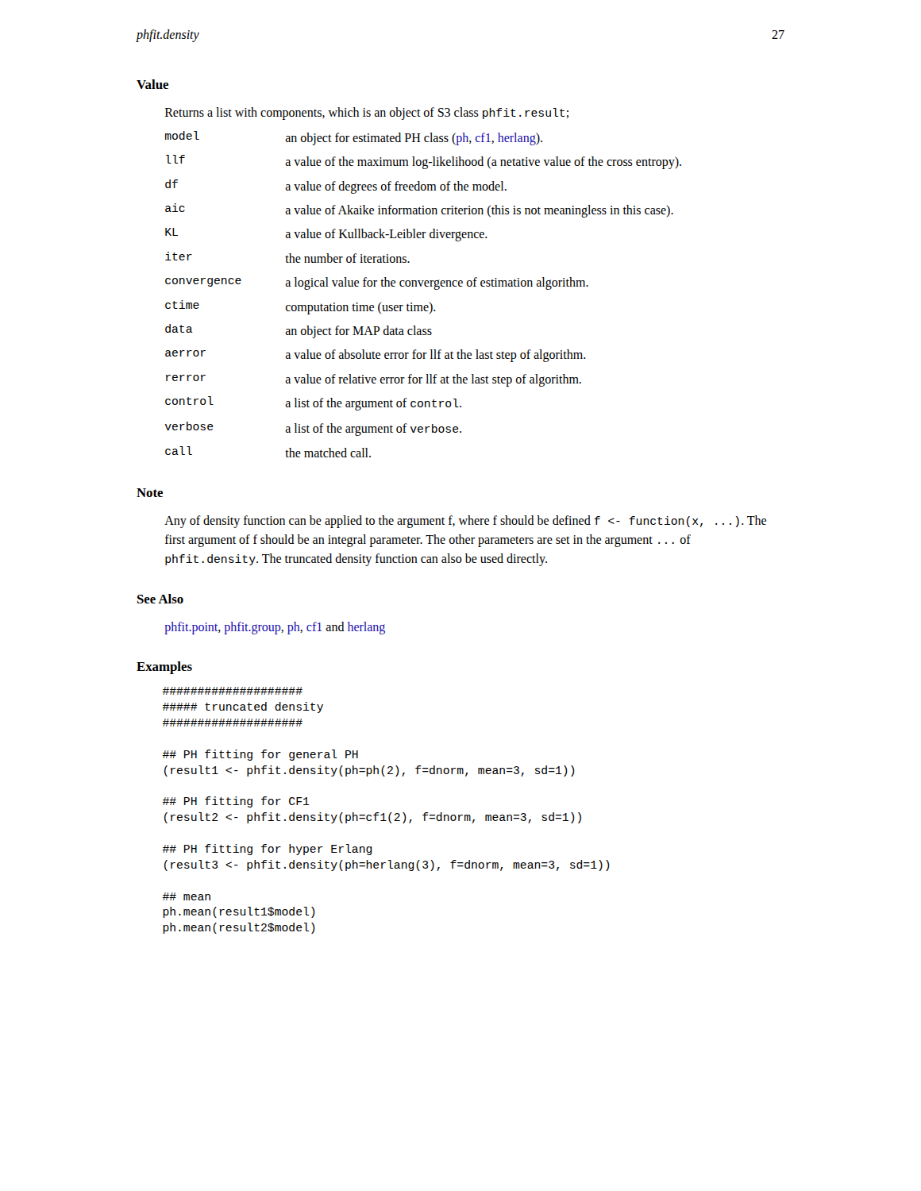phfit.density 27
Value
Returns a list with components, which is an object of S3 class phfit.result;
model
an object for estimated PH class (ph, cf1, herlang).
llf
a value of the maximum log-likelihood (a netative value of the cross entropy).
df
a value of degrees of freedom of the model.
aic
a value of Akaike information criterion (this is not meaningless in this case).
KL
a value of Kullback-Leibler divergence.
iter
the number of iterations.
convergence
a logical value for the convergence of estimation algorithm.
ctime
computation time (user time).
data
an object for MAP data class
aerror
a value of absolute error for llf at the last step of algorithm.
rerror
a value of relative error for llf at the last step of algorithm.
control
a list of the argument of control.
verbose
a list of the argument of verbose.
call
the matched call.
Note
Any of density function can be applied to the argument f, where f should be defined f <- function(x, ...). The first argument of f should be an integral parameter. The other parameters are set in the argument ... of phfit.density. The truncated density function can also be used directly.
See Also
phfit.point, phfit.group, ph, cf1 and herlang
Examples
####################
##### truncated density
####################

## PH fitting for general PH
(result1 <- phfit.density(ph=ph(2), f=dnorm, mean=3, sd=1))

## PH fitting for CF1
(result2 <- phfit.density(ph=cf1(2), f=dnorm, mean=3, sd=1))

## PH fitting for hyper Erlang
(result3 <- phfit.density(ph=herlang(3), f=dnorm, mean=3, sd=1))

## mean
ph.mean(result1$model)
ph.mean(result2$model)